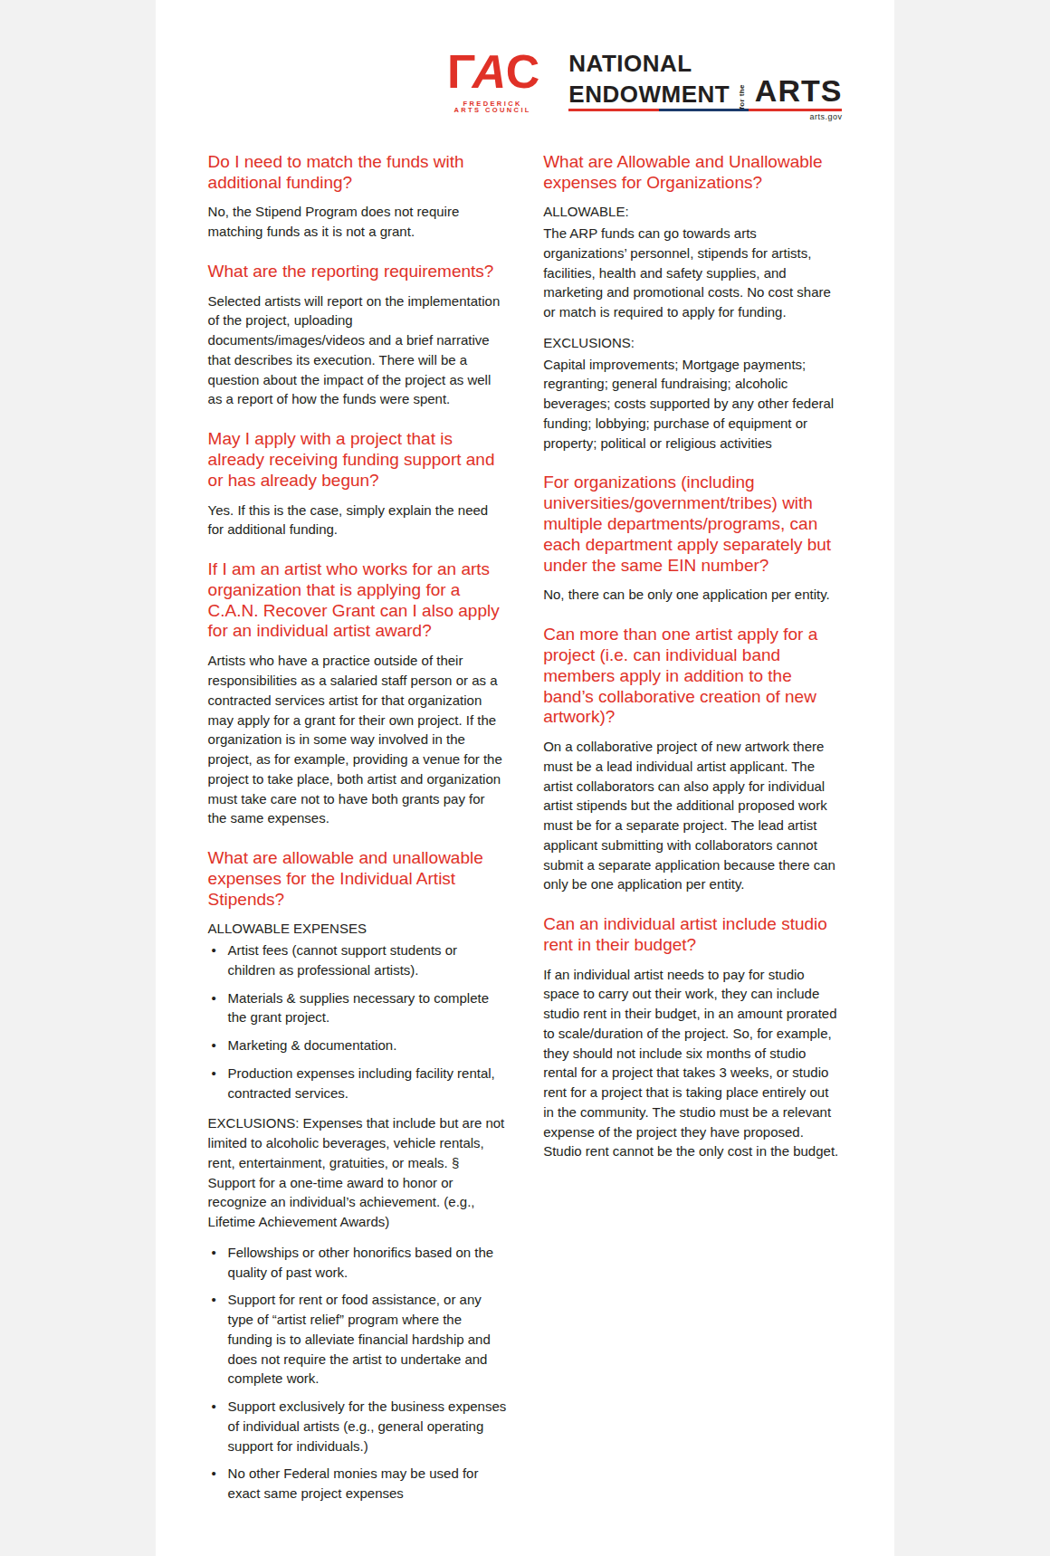ΓAC
FREDERICK ARTS COUNCIL
NATIONAL
ENDOWMENT for the ARTS
arts.gov
Do I need to match the funds with additional funding?
No, the Stipend Program does not require matching funds as it is not a grant.
What are the reporting requirements?
Selected artists will report on the implementation of the project, uploading documents/images/videos and a brief narrative that describes its execution. There will be a question about the impact of the project as well as a report of how the funds were spent.
May I apply with a project that is already receiving funding support and or has already begun?
Yes. If this is the case, simply explain the need for additional funding.
If I am an artist who works for an arts organization that is applying for a C.A.N. Recover Grant can I also apply for an individual artist award?
Artists who have a practice outside of their responsibilities as a salaried staff person or as a contracted services artist for that organization may apply for a grant for their own project. If the organization is in some way involved in the project, as for example, providing a venue for the project to take place, both artist and organization must take care not to have both grants pay for the same expenses.
What are allowable and unallowable expenses for the Individual Artist Stipends?
ALLOWABLE EXPENSES
Artist fees (cannot support students or children as professional artists).
Materials & supplies necessary to complete the grant project.
Marketing & documentation.
Production expenses including facility rental, contracted services.
EXCLUSIONS: Expenses that include but are not limited to alcoholic beverages, vehicle rentals, rent, entertainment, gratuities, or meals. § Support for a one-time award to honor or recognize an individual’s achievement. (e.g., Lifetime Achievement Awards)
Fellowships or other honorifics based on the quality of past work.
Support for rent or food assistance, or any type of “artist relief” program where the funding is to alleviate financial hardship and does not require the artist to undertake and complete work.
Support exclusively for the business expenses of individual artists (e.g., general operating support for individuals.)
No other Federal monies may be used for exact same project expenses
What are Allowable and Unallowable expenses for Organizations?
ALLOWABLE:
The ARP funds can go towards arts organizations’ personnel, stipends for artists, facilities, health and safety supplies, and marketing and promotional costs. No cost share or match is required to apply for funding.
EXCLUSIONS:
Capital improvements; Mortgage payments; regranting; general fundraising; alcoholic beverages; costs supported by any other federal funding; lobbying; purchase of equipment or property; political or religious activities
For organizations (including universities/government/tribes) with multiple departments/programs, can each department apply separately but under the same EIN number?
No, there can be only one application per entity.
Can more than one artist apply for a project (i.e. can individual band members apply in addition to the band’s collaborative creation of new artwork)?
On a collaborative project of new artwork there must be a lead individual artist applicant. The artist collaborators can also apply for individual artist stipends but the additional proposed work must be for a separate project. The lead artist applicant submitting with collaborators cannot submit a separate application because there can only be one application per entity.
Can an individual artist include studio rent in their budget?
If an individual artist needs to pay for studio space to carry out their work, they can include studio rent in their budget, in an amount prorated to scale/duration of the project. So, for example, they should not include six months of studio rental for a project that takes 3 weeks, or studio rent for a project that is taking place entirely out in the community. The studio must be a relevant expense of the project they have proposed. Studio rent cannot be the only cost in the budget.